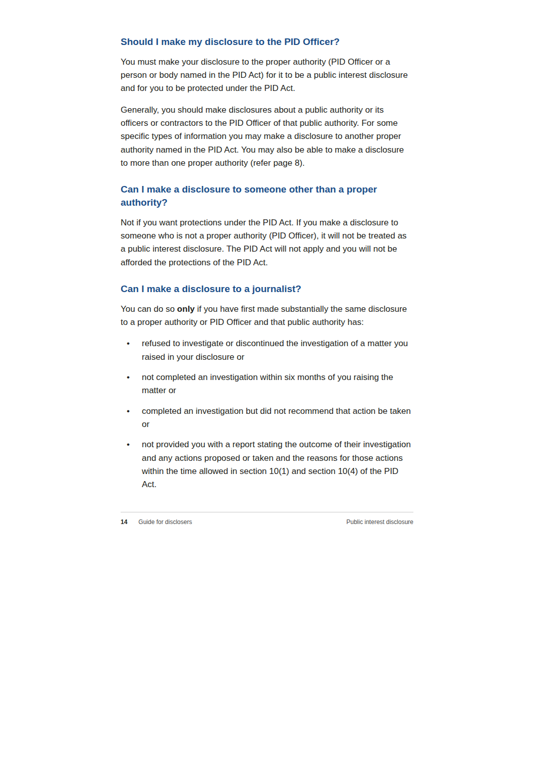Should I make my disclosure to the PID Officer?
You must make your disclosure to the proper authority (PID Officer or a person or body named in the PID Act) for it to be a public interest disclosure and for you to be protected under the PID Act.
Generally, you should make disclosures about a public authority or its officers or contractors to the PID Officer of that public authority. For some specific types of information you may make a disclosure to another proper authority named in the PID Act. You may also be able to make a disclosure to more than one proper authority (refer page 8).
Can I make a disclosure to someone other than a proper authority?
Not if you want protections under the PID Act. If you make a disclosure to someone who is not a proper authority (PID Officer), it will not be treated as a public interest disclosure. The PID Act will not apply and you will not be afforded the protections of the PID Act.
Can I make a disclosure to a journalist?
You can do so only if you have first made substantially the same disclosure to a proper authority or PID Officer and that public authority has:
refused to investigate or discontinued the investigation of a matter you raised in your disclosure or
not completed an investigation within six months of you raising the matter or
completed an investigation but did not recommend that action be taken or
not provided you with a report stating the outcome of their investigation and any actions proposed or taken and the reasons for those actions within the time allowed in section 10(1) and section 10(4) of the PID Act.
14 Guide for disclosers
Public interest disclosure